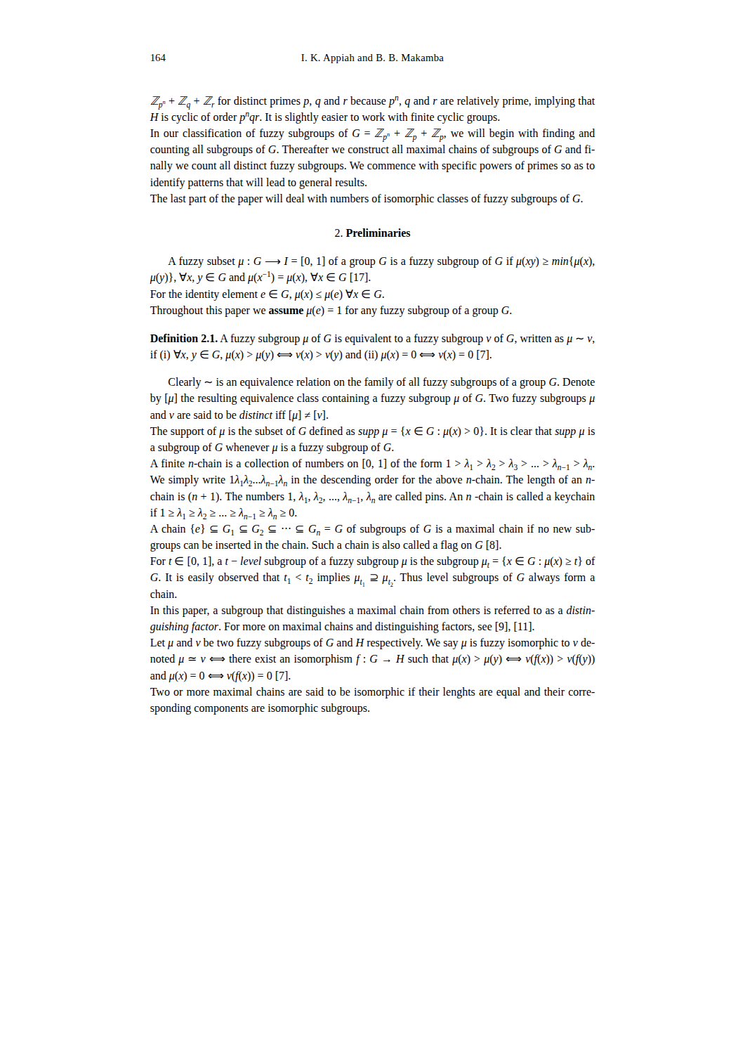164 I. K. Appiah and B. B. Makamba
ℤpn + ℤq + ℤr for distinct primes p, q and r because pn, q and r are relatively prime, implying that H is cyclic of order pnqr. It is slightly easier to work with finite cyclic groups.
In our classification of fuzzy subgroups of G = ℤpn + ℤp + ℤp, we will begin with finding and counting all subgroups of G. Thereafter we construct all maximal chains of subgroups of G and finally we count all distinct fuzzy subgroups. We commence with specific powers of primes so as to identify patterns that will lead to general results.
The last part of the paper will deal with numbers of isomorphic classes of fuzzy subgroups of G.
2. Preliminaries
A fuzzy subset μ : G ⟶ I = [0, 1] of a group G is a fuzzy subgroup of G if μ(xy) ≥ min{μ(x), μ(y)}, ∀x, y ∈ G and μ(x−1) = μ(x), ∀x ∈ G [17].
For the identity element e ∈ G, μ(x) ≤ μ(e) ∀x ∈ G.
Throughout this paper we assume μ(e) = 1 for any fuzzy subgroup of a group G.
Definition 2.1. A fuzzy subgroup μ of G is equivalent to a fuzzy subgroup ν of G, written as μ ∼ ν, if (i) ∀x, y ∈ G, μ(x) > μ(y) ⟺ ν(x) > ν(y) and (ii) μ(x) = 0 ⟺ ν(x) = 0 [7].
Clearly ∼ is an equivalence relation on the family of all fuzzy subgroups of a group G. Denote by [μ] the resulting equivalence class containing a fuzzy subgroup μ of G. Two fuzzy subgroups μ and ν are said to be distinct iff [μ] ≠ [ν].
The support of μ is the subset of G defined as supp μ = {x ∈ G : μ(x) > 0}. It is clear that supp μ is a subgroup of G whenever μ is a fuzzy subgroup of G.
A finite n-chain is a collection of numbers on [0, 1] of the form 1 > λ1 > λ2 > λ3 > ... > λn−1 > λn. We simply write 1λ1λ2...λn−1λn in the descending order for the above n-chain. The length of an n-chain is (n + 1). The numbers 1, λ1, λ2, ..., λn−1, λn are called pins. An n -chain is called a keychain if 1 ≥ λ1 ≥ λ2 ≥ ... ≥ λn−1 ≥ λn ≥ 0.
A chain {e} ⊆ G1 ⊆ G2 ⊆ ⋅⋅⋅ ⊆ Gn = G of subgroups of G is a maximal chain if no new subgroups can be inserted in the chain. Such a chain is also called a flag on G [8].
For t ∈ [0, 1], a t − level subgroup of a fuzzy subgroup μ is the subgroup μt = {x ∈ G : μ(x) ≥ t} of G. It is easily observed that t1 < t2 implies μt1 ⊇ μt2. Thus level subgroups of G always form a chain.
In this paper, a subgroup that distinguishes a maximal chain from others is referred to as a distinguishing factor. For more on maximal chains and distinguishing factors, see [9], [11].
Let μ and ν be two fuzzy subgroups of G and H respectively. We say μ is fuzzy isomorphic to ν denoted μ ≃ ν ⟺ there exist an isomorphism f : G → H such that μ(x) > μ(y) ⟺ ν(f(x)) > ν(f(y)) and μ(x) = 0 ⟺ ν(f(x)) = 0 [7].
Two or more maximal chains are said to be isomorphic if their lenghts are equal and their corresponding components are isomorphic subgroups.